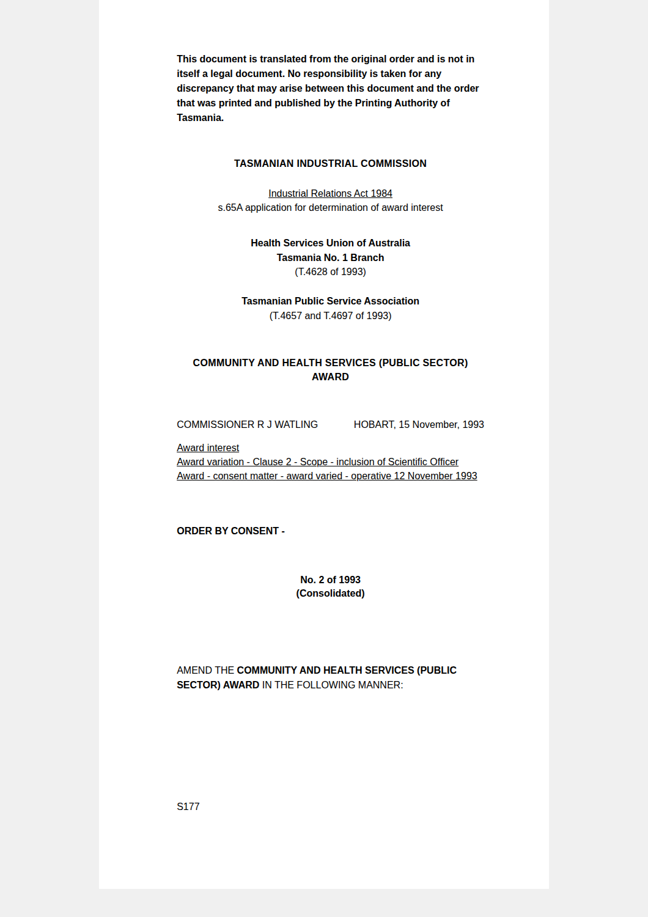This document is translated from the original order and is not in itself a legal document. No responsibility is taken for any discrepancy that may arise between this document and the order that was printed and published by the Printing Authority of Tasmania.
TASMANIAN INDUSTRIAL COMMISSION
Industrial Relations Act 1984
s.65A application for determination of award interest
Health Services Union of Australia
Tasmania No. 1 Branch
(T.4628 of 1993)
Tasmanian Public Service Association
(T.4657 and T.4697 of 1993)
COMMUNITY AND HEALTH SERVICES (PUBLIC SECTOR) AWARD
COMMISSIONER R J WATLING HOBART, 15 November, 1993
Award interest Award variation - Clause 2 - Scope - inclusion of Scientific Officer Award - consent matter - award varied - operative 12 November 1993
ORDER BY CONSENT -
No. 2 of 1993
(Consolidated)
AMEND THE COMMUNITY AND HEALTH SERVICES (PUBLIC SECTOR) AWARD IN THE FOLLOWING MANNER:
S177